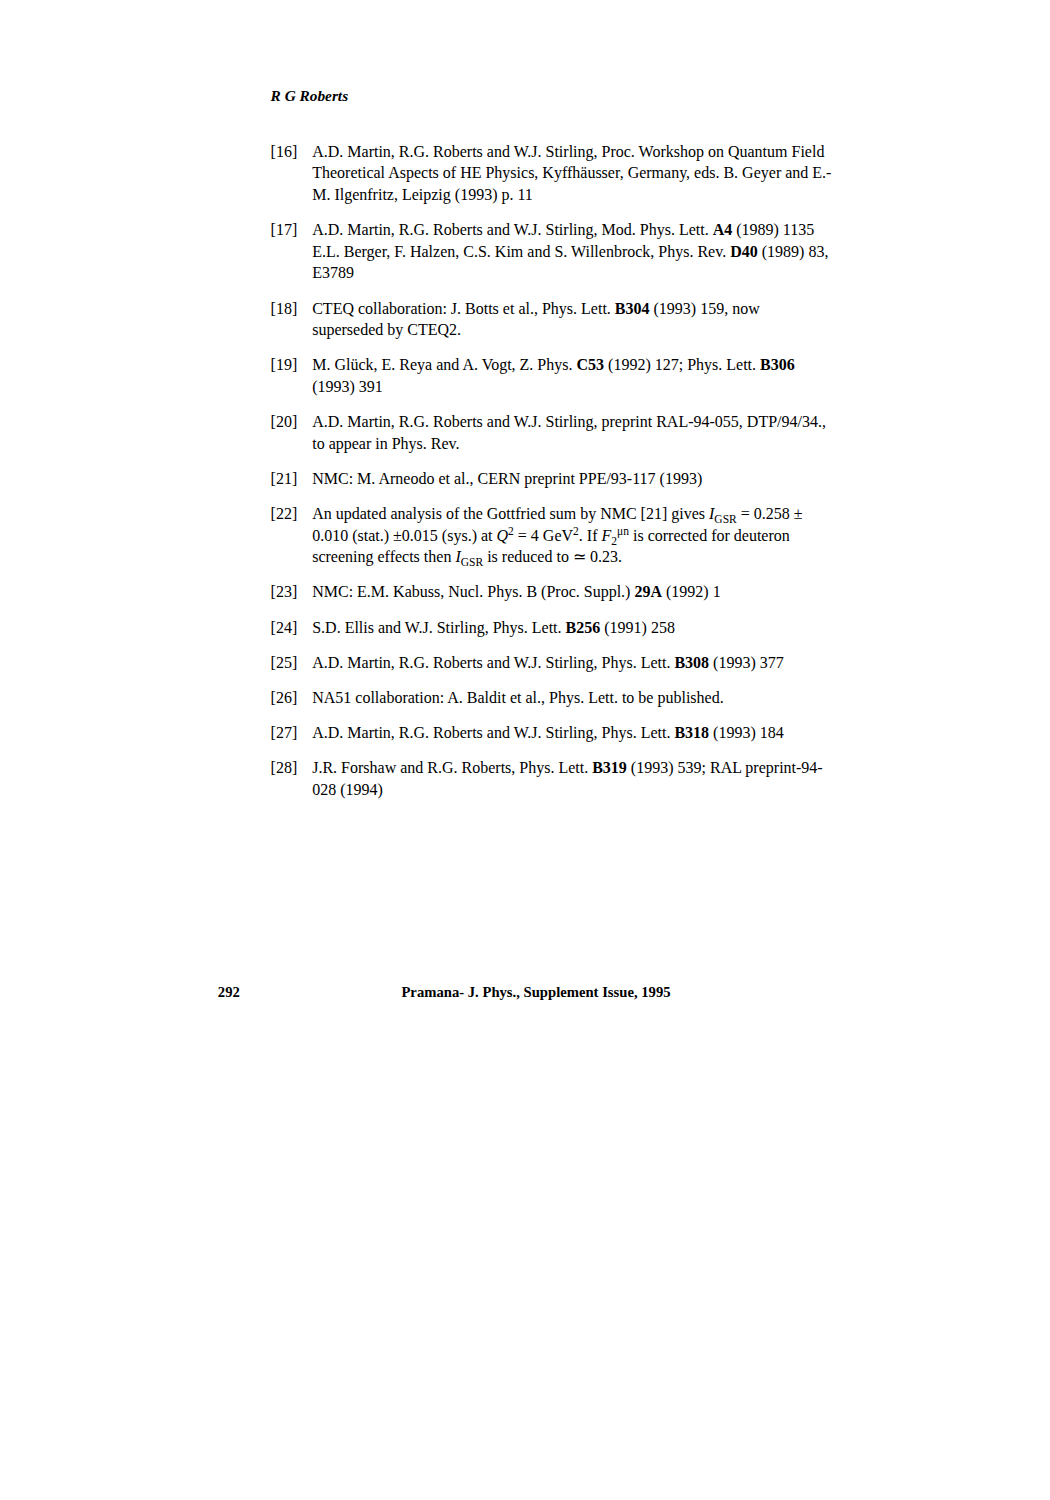R G Roberts
[16] A.D. Martin, R.G. Roberts and W.J. Stirling, Proc. Workshop on Quantum Field Theoretical Aspects of HE Physics, Kyffhäusser, Germany, eds. B. Geyer and E.-M. Ilgenfritz, Leipzig (1993) p. 11
[17] A.D. Martin, R.G. Roberts and W.J. Stirling, Mod. Phys. Lett. A4 (1989) 1135 E.L. Berger, F. Halzen, C.S. Kim and S. Willenbrock, Phys. Rev. D40 (1989) 83, E3789
[18] CTEQ collaboration: J. Botts et al., Phys. Lett. B304 (1993) 159, now superseded by CTEQ2.
[19] M. Glück, E. Reya and A. Vogt, Z. Phys. C53 (1992) 127; Phys. Lett. B306 (1993) 391
[20] A.D. Martin, R.G. Roberts and W.J. Stirling, preprint RAL-94-055, DTP/94/34., to appear in Phys. Rev.
[21] NMC: M. Arneodo et al., CERN preprint PPE/93-117 (1993)
[22] An updated analysis of the Gottfried sum by NMC [21] gives IGSR = 0.258 ± 0.010 (stat.) ±0.015 (sys.) at Q2 = 4 GeV2. If F2μn is corrected for deuteron screening effects then IGSR is reduced to ≃ 0.23.
[23] NMC: E.M. Kabuss, Nucl. Phys. B (Proc. Suppl.) 29A (1992) 1
[24] S.D. Ellis and W.J. Stirling, Phys. Lett. B256 (1991) 258
[25] A.D. Martin, R.G. Roberts and W.J. Stirling, Phys. Lett. B308 (1993) 377
[26] NA51 collaboration: A. Baldit et al., Phys. Lett. to be published.
[27] A.D. Martin, R.G. Roberts and W.J. Stirling, Phys. Lett. B318 (1993) 184
[28] J.R. Forshaw and R.G. Roberts, Phys. Lett. B319 (1993) 539; RAL preprint-94-028 (1994)
292
Pramana- J. Phys., Supplement Issue, 1995